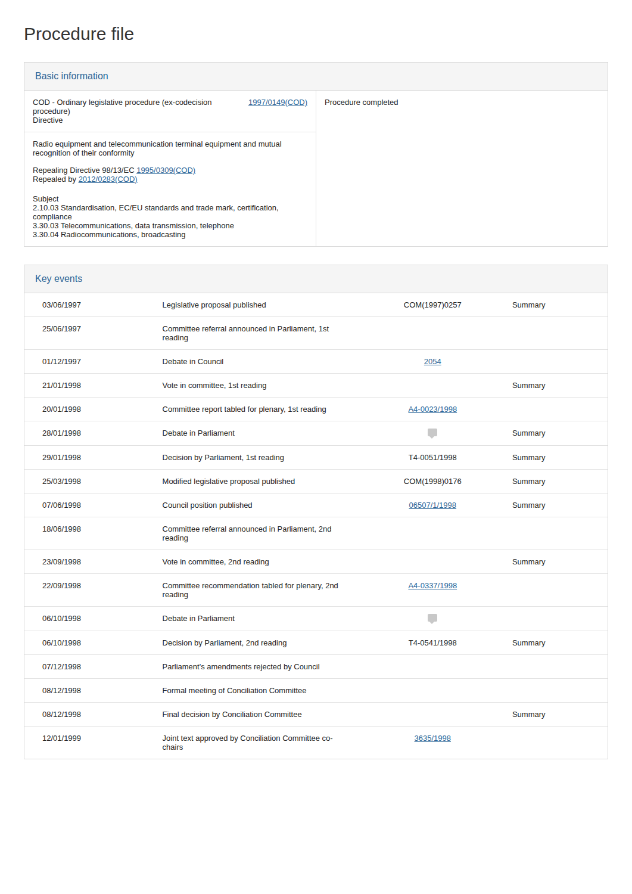Procedure file
Basic information
| 1997/0149(COD) COD - Ordinary legislative procedure (ex-codecision procedure) Directive | Procedure completed |
| Radio equipment and telecommunication terminal equipment and mutual recognition of their conformity Repealing Directive 98/13/EC 1995/0309(COD) Repealed by 2012/0283(COD) Subject 2.10.03 Standardisation, EC/EU standards and trade mark, certification, compliance 3.30.03 Telecommunications, data transmission, telephone 3.30.04 Radiocommunications, broadcasting | |
Key events
| 03/06/1997 | Legislative proposal published | COM(1997)0257 | Summary |
| 25/06/1997 | Committee referral announced in Parliament, 1st reading | | |
| 01/12/1997 | Debate in Council | 2054 | |
| 21/01/1998 | Vote in committee, 1st reading | | Summary |
| 20/01/1998 | Committee report tabled for plenary, 1st reading | A4-0023/1998 | |
| 28/01/1998 | Debate in Parliament | | Summary |
| 29/01/1998 | Decision by Parliament, 1st reading | T4-0051/1998 | Summary |
| 25/03/1998 | Modified legislative proposal published | COM(1998)0176 | Summary |
| 07/06/1998 | Council position published | 06507/1/1998 | Summary |
| 18/06/1998 | Committee referral announced in Parliament, 2nd reading | | |
| 23/09/1998 | Vote in committee, 2nd reading | | Summary |
| 22/09/1998 | Committee recommendation tabled for plenary, 2nd reading | A4-0337/1998 | |
| 06/10/1998 | Debate in Parliament | | |
| 06/10/1998 | Decision by Parliament, 2nd reading | T4-0541/1998 | Summary |
| 07/12/1998 | Parliament's amendments rejected by Council | | |
| 08/12/1998 | Formal meeting of Conciliation Committee | | |
| 08/12/1998 | Final decision by Conciliation Committee | | Summary |
| 12/01/1999 | Joint text approved by Conciliation Committee co-chairs | 3635/1998 | |